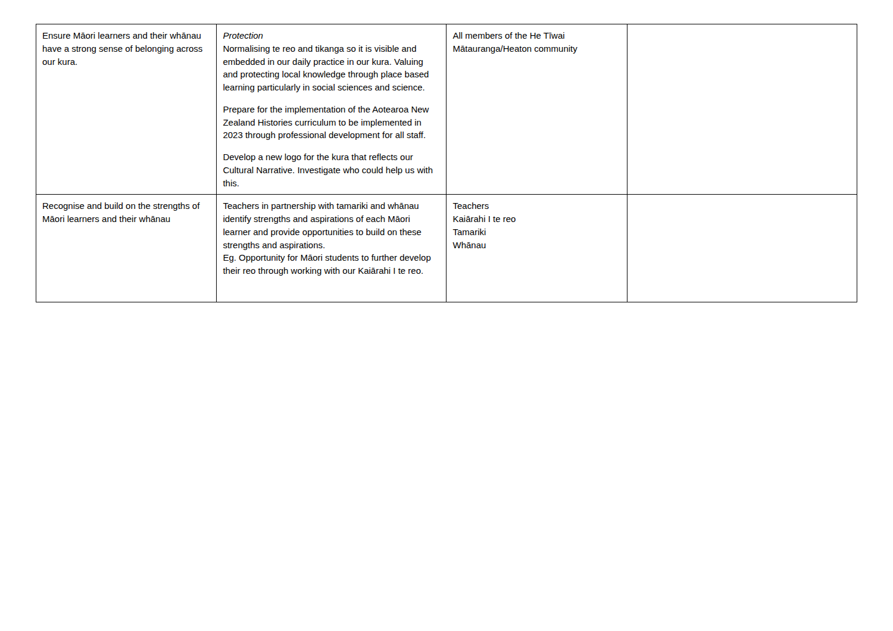| Ensure Māori learners and their whānau have a strong sense of belonging across our kura. | Protection Normalising te reo and tikanga so it is visible and embedded in our daily practice in our kura. Valuing and protecting local knowledge through place based learning particularly in social sciences and science. Prepare for the implementation of the Aotearoa New Zealand Histories curriculum to be implemented in 2023 through professional development for all staff. Develop a new logo for the kura that reflects our Cultural Narrative. Investigate who could help us with this. | All members of the He Tīwai Mātauranga/Heaton community | |
| Recognise and build on the strengths of Māori learners and their whānau | Teachers in partnership with tamariki and whānau identify strengths and aspirations of each Māori learner and provide opportunities to build on these strengths and aspirations. Eg. Opportunity for Māori students to further develop their reo through working with our Kaiārahi I te reo. | Teachers Kaiārahi I te reo Tamariki Whānau | |